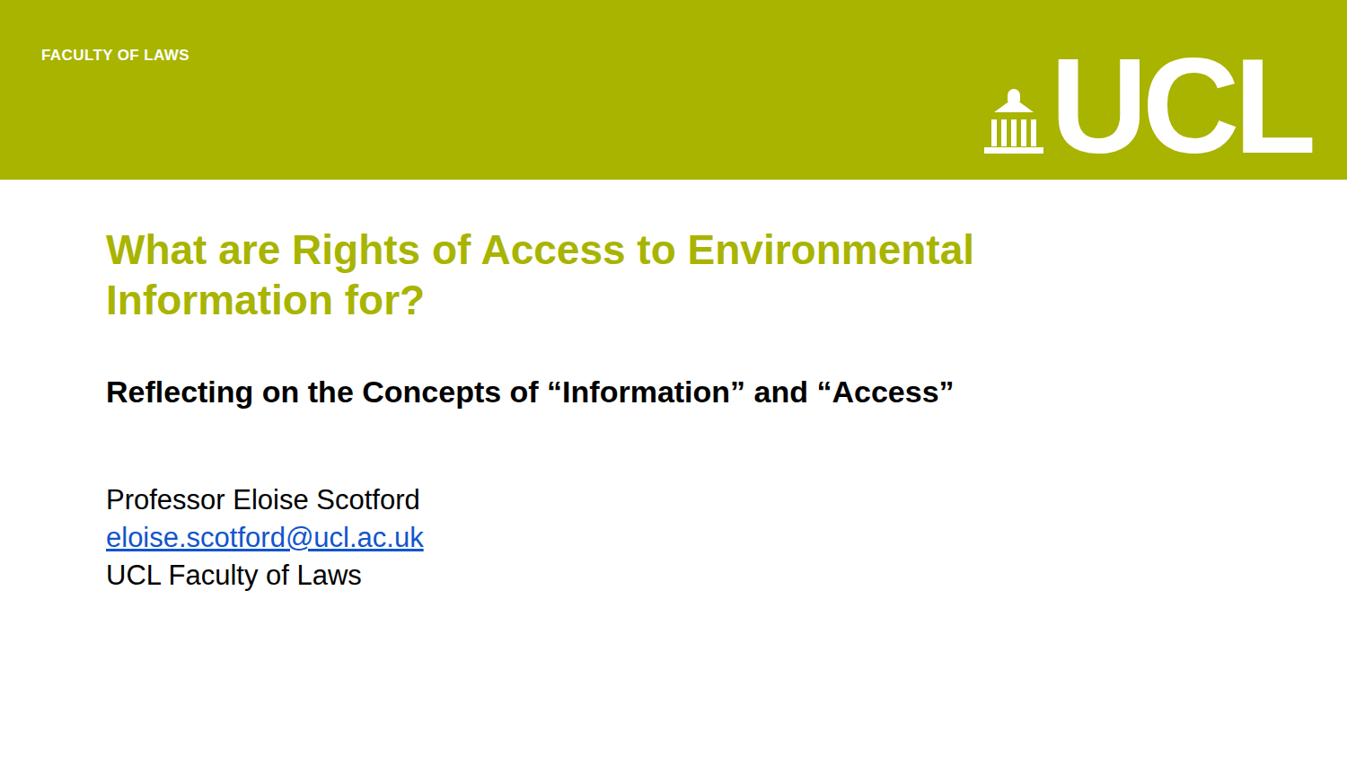FACULTY OF LAWS
UCL
What are Rights of Access to Environmental Information for?
Reflecting on the Concepts of “Information” and “Access”
Professor Eloise Scotford
eloise.scotford@ucl.ac.uk
UCL Faculty of Laws